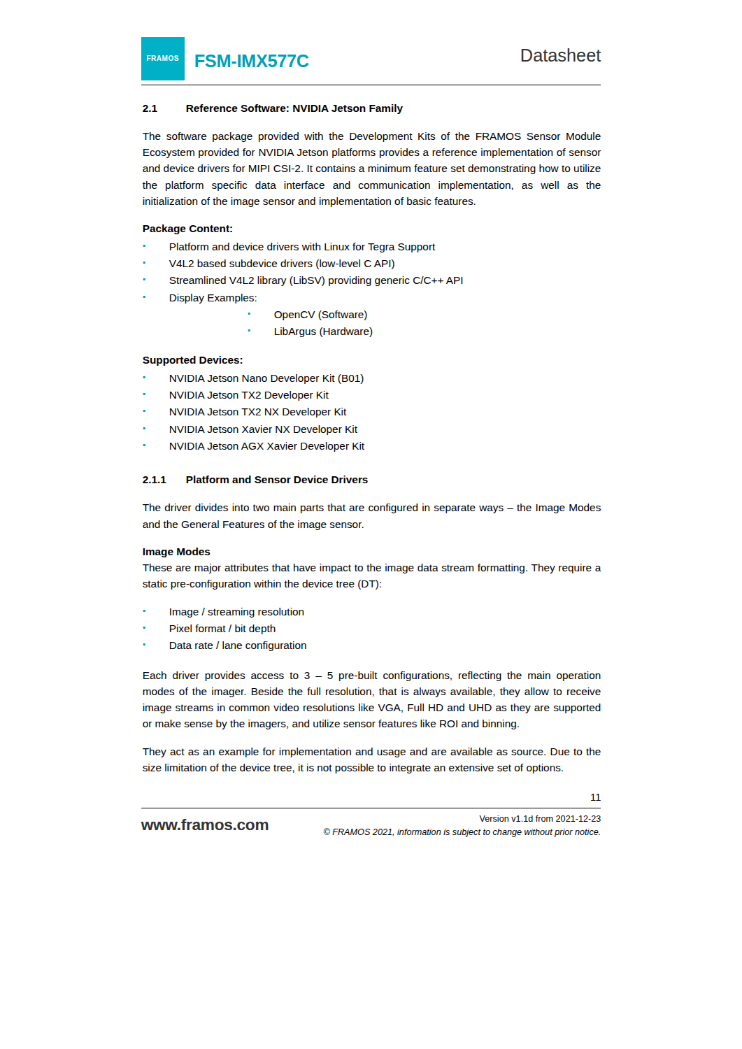FRAMOS
FSM-IMX577C
Datasheet
2.1 Reference Software: NVIDIA Jetson Family
The software package provided with the Development Kits of the FRAMOS Sensor Module Ecosystem provided for NVIDIA Jetson platforms provides a reference implementation of sensor and device drivers for MIPI CSI-2. It contains a minimum feature set demonstrating how to utilize the platform specific data interface and communication implementation, as well as the initialization of the image sensor and implementation of basic features.
Package Content:
Platform and device drivers with Linux for Tegra Support
V4L2 based subdevice drivers (low-level C API)
Streamlined V4L2 library (LibSV) providing generic C/C++ API
Display Examples:
OpenCV (Software)
LibArgus (Hardware)
Supported Devices:
NVIDIA Jetson Nano Developer Kit (B01)
NVIDIA Jetson TX2 Developer Kit
NVIDIA Jetson TX2 NX Developer Kit
NVIDIA Jetson Xavier NX Developer Kit
NVIDIA Jetson AGX Xavier Developer Kit
2.1.1 Platform and Sensor Device Drivers
The driver divides into two main parts that are configured in separate ways – the Image Modes and the General Features of the image sensor.
Image Modes
These are major attributes that have impact to the image data stream formatting. They require a static pre-configuration within the device tree (DT):
Image / streaming resolution
Pixel format / bit depth
Data rate / lane configuration
Each driver provides access to 3 – 5 pre-built configurations, reflecting the main operation modes of the imager. Beside the full resolution, that is always available, they allow to receive image streams in common video resolutions like VGA, Full HD and UHD as they are supported or make sense by the imagers, and utilize sensor features like ROI and binning.
They act as an example for implementation and usage and are available as source. Due to the size limitation of the device tree, it is not possible to integrate an extensive set of options.
11
www.framos.com
Version v1.1d from 2021-12-23
© FRAMOS 2021, information is subject to change without prior notice.